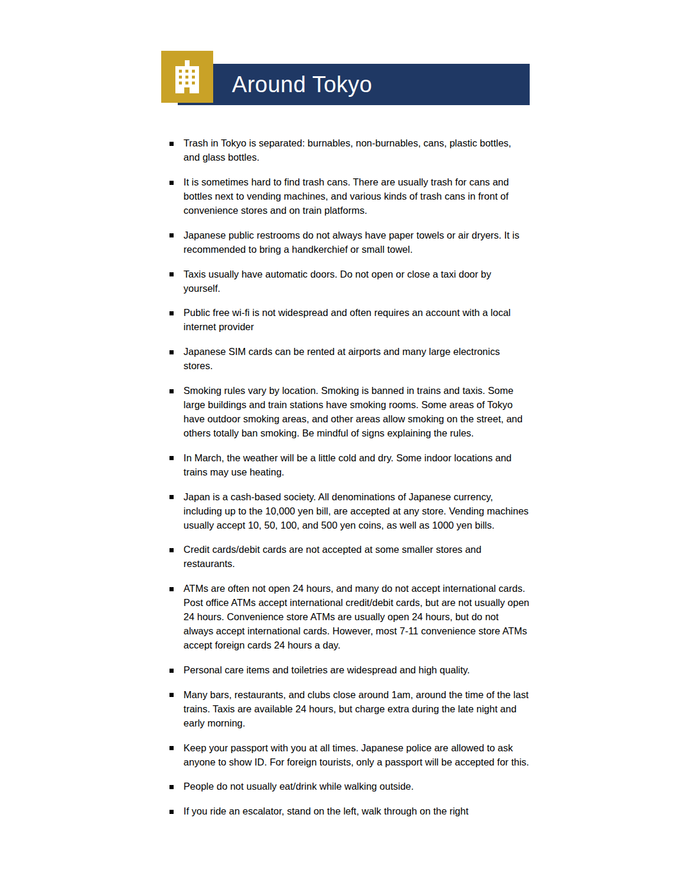Around Tokyo
Trash in Tokyo is separated: burnables, non-burnables, cans, plastic bottles, and glass bottles.
It is sometimes hard to find trash cans. There are usually trash for cans and bottles next to vending machines, and various kinds of trash cans in front of convenience stores and on train platforms.
Japanese public restrooms do not always have paper towels or air dryers. It is recommended to bring a handkerchief or small towel.
Taxis usually have automatic doors. Do not open or close a taxi door by yourself.
Public free wi-fi is not widespread and often requires an account with a local internet provider
Japanese SIM cards can be rented at airports and many large electronics stores.
Smoking rules vary by location. Smoking is banned in trains and taxis. Some large buildings and train stations have smoking rooms. Some areas of Tokyo have outdoor smoking areas, and other areas allow smoking on the street, and others totally ban smoking. Be mindful of signs explaining the rules.
In March, the weather will be a little cold and dry. Some indoor locations and trains may use heating.
Japan is a cash-based society. All denominations of Japanese currency, including up to the 10,000 yen bill, are accepted at any store. Vending machines usually accept 10, 50, 100, and 500 yen coins, as well as 1000 yen bills.
Credit cards/debit cards are not accepted at some smaller stores and restaurants.
ATMs are often not open 24 hours, and many do not accept international cards. Post office ATMs accept international credit/debit cards, but are not usually open 24 hours. Convenience store ATMs are usually open 24 hours, but do not always accept international cards. However, most 7-11 convenience store ATMs accept foreign cards 24 hours a day.
Personal care items and toiletries are widespread and high quality.
Many bars, restaurants, and clubs close around 1am, around the time of the last trains. Taxis are available 24 hours, but charge extra during the late night and early morning.
Keep your passport with you at all times. Japanese police are allowed to ask anyone to show ID. For foreign tourists, only a passport will be accepted for this.
People do not usually eat/drink while walking outside.
If you ride an escalator, stand on the left, walk through on the right